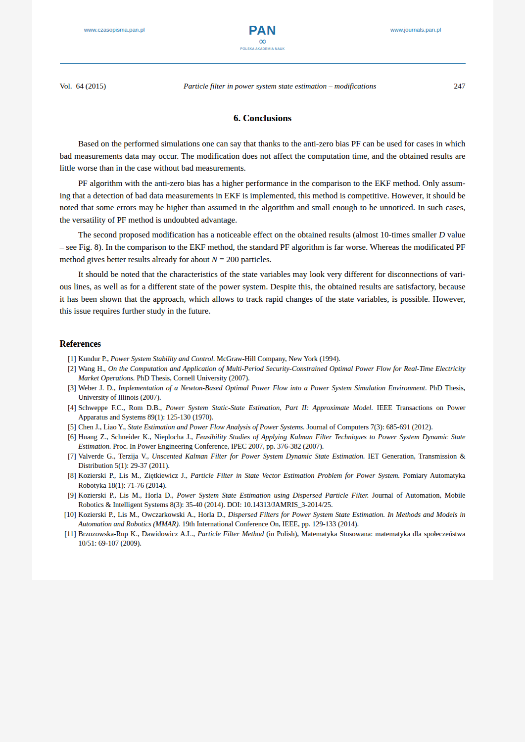www.czasopisma.pan.pl www.journals.pan.pl
PAN
∞
POLSKA AKADEMIA NAUK
Vol. 64 (2015) Particle filter in power system state estimation – modifications 247
6. Conclusions
Based on the performed simulations one can say that thanks to the anti-zero bias PF can be used for cases in which bad measurements data may occur. The modification does not affect the computation time, and the obtained results are little worse than in the case without bad measurements.
PF algorithm with the anti-zero bias has a higher performance in the comparison to the EKF method. Only assuming that a detection of bad data measurements in EKF is implemented, this method is competitive. However, it should be noted that some errors may be higher than assumed in the algorithm and small enough to be unnoticed. In such cases, the versatility of PF method is undoubted advantage.
The second proposed modification has a noticeable effect on the obtained results (almost 10-times smaller D value – see Fig. 8). In the comparison to the EKF method, the standard PF algorithm is far worse. Whereas the modificated PF method gives better results already for about N = 200 particles.
It should be noted that the characteristics of the state variables may look very different for disconnections of various lines, as well as for a different state of the power system. Despite this, the obtained results are satisfactory, because it has been shown that the approach, which allows to track rapid changes of the state variables, is possible. However, this issue requires further study in the future.
References
[1] Kundur P., Power System Stability and Control. McGraw-Hill Company, New York (1994).
[2] Wang H., On the Computation and Application of Multi-Period Security-Constrained Optimal Power Flow for Real-Time Electricity Market Operations. PhD Thesis, Cornell University (2007).
[3] Weber J. D., Implementation of a Newton-Based Optimal Power Flow into a Power System Simulation Environment. PhD Thesis, University of Illinois (2007).
[4] Schweppe F.C., Rom D.B., Power System Static-State Estimation, Part II: Approximate Model. IEEE Transactions on Power Apparatus and Systems 89(1): 125-130 (1970).
[5] Chen J., Liao Y., State Estimation and Power Flow Analysis of Power Systems. Journal of Computers 7(3): 685-691 (2012).
[6] Huang Z., Schneider K., Nieplocha J., Feasibility Studies of Applying Kalman Filter Techniques to Power System Dynamic State Estimation. Proc. In Power Engineering Conference, IPEC 2007, pp. 376-382 (2007).
[7] Valverde G., Terzija V., Unscented Kalman Filter for Power System Dynamic State Estimation. IET Generation, Transmission & Distribution 5(1): 29-37 (2011).
[8] Kozierski P., Lis M., Ziętkiewicz J., Particle Filter in State Vector Estimation Problem for Power System. Pomiary Automatyka Robotyka 18(1): 71-76 (2014).
[9] Kozierski P., Lis M., Horla D., Power System State Estimation using Dispersed Particle Filter. Journal of Automation, Mobile Robotics & Intelligent Systems 8(3): 35-40 (2014). DOI: 10.14313/JAMRIS_3-2014/25.
[10] Kozierski P., Lis M., Owczarkowski A., Horla D., Dispersed Filters for Power System State Estimation. In Methods and Models in Automation and Robotics (MMAR). 19th International Conference On, IEEE, pp. 129-133 (2014).
[11] Brzozowska-Rup K., Dawidowicz A.L., Particle Filter Method (in Polish), Matematyka Stosowana: matematyka dla społeczeństwa 10/51: 69-107 (2009).